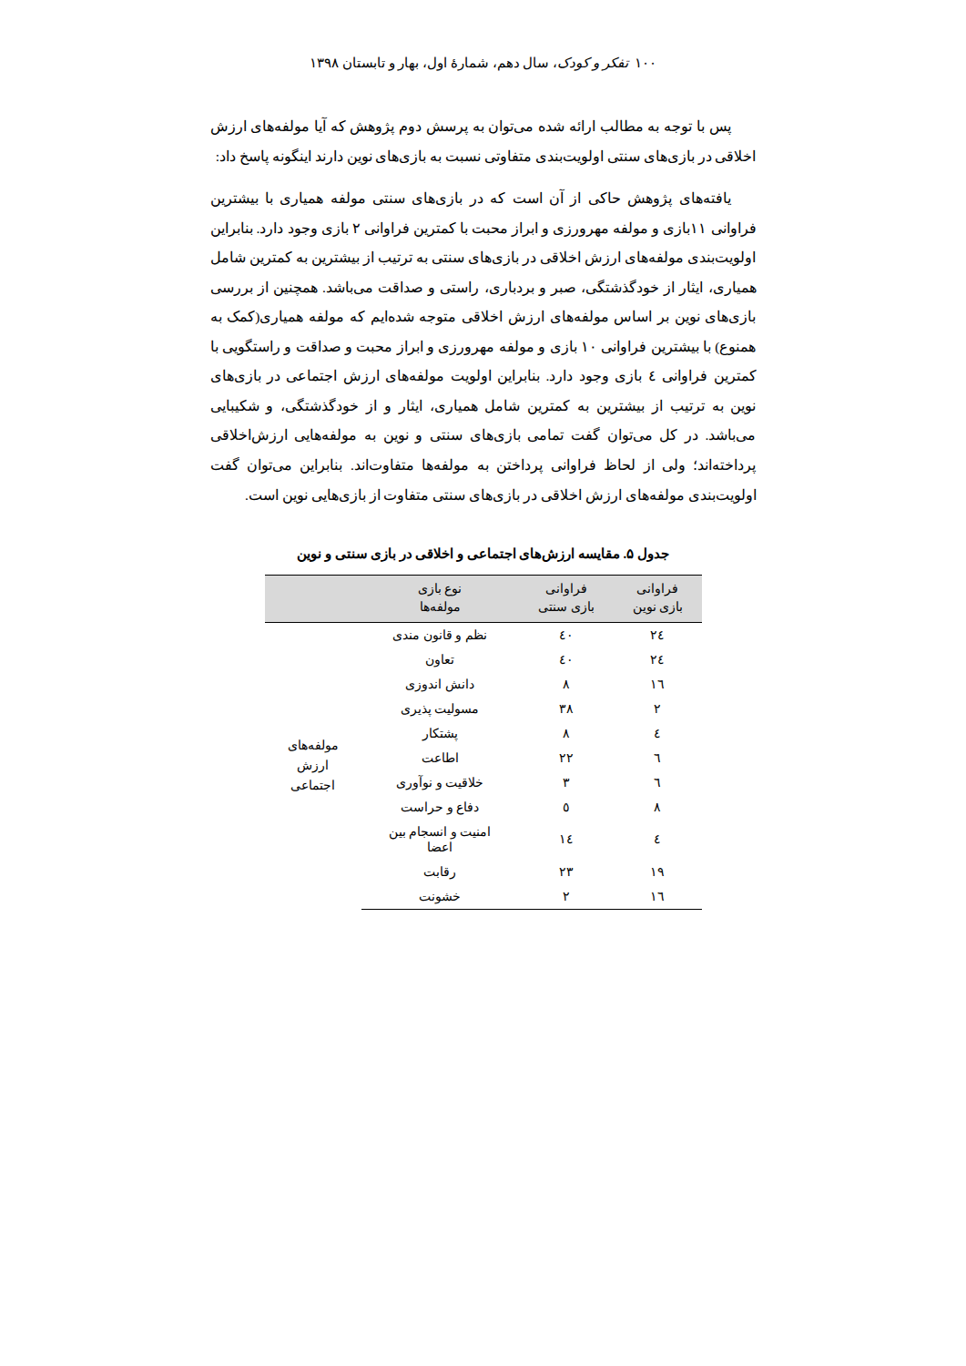۱۰۰ تفکر و کودک، سال دهم، شمارهٔ اول، بهار و تابستان ۱۳۹۸
پس با توجه به مطالب ارائه شده می‌توان به پرسش دوم پژوهش که آیا مولفه‌های ارزش اخلاقی در بازی‌های سنتی اولویت‌بندی متفاوتی نسبت به بازی‌های نوین دارند اینگونه پاسخ داد:
یافته‌های پژوهش حاکی از آن است که در بازی‌های سنتی مولفه همیاری با بیشترین فراوانی ۱۱بازی و مولفه مهرورزی و ابراز محبت با کمترین فراوانی ۲ بازی وجود دارد. بنابراین اولویت‌بندی مولفه‌های ارزش اخلاقی در بازی‌های سنتی به ترتیب از بیشترین به کمترین شامل همیاری، ایثار از خودگذشتگی، صبر و بردباری، راستی و صداقت می‌باشد. همچنین از بررسی بازی‌های نوین بر اساس مولفه‌های ارزش اخلاقی متوجه شده‌ایم که مولفه همیاری(کمک به همنوع) با بیشترین فراوانی ۱۰ بازی و مولفه مهرورزی و ابراز محبت و صداقت و راستگویی با کمترین فراوانی ٤ بازی وجود دارد. بنابراین اولویت مولفه‌های ارزش اجتماعی در بازی‌های نوین به ترتیب از بیشترین به کمترین شامل همیاری، ایثار و از خودگذشتگی، و شکیبایی می‌باشد. در کل می‌توان گفت تمامی بازی‌های سنتی و نوین به مولفه‌هایی ارزش‌اخلاقی پرداخته‌اند؛ ولی از لحاظ فراوانی پرداختن به مولفه‌ها متفاوت‌اند. بنابراین می‌توان گفت اولویت‌بندی مولفه‌های ارزش اخلاقی در بازی‌های سنتی متفاوت از بازی‌هایی نوین است.
جدول ۵. مقایسه ارزش‌های اجتماعی و اخلاقی در بازی سنتی و نوین
| فراوانی بازی نوین | فراوانی بازی سنتی | نوع بازی مولفه‌ها | |
| --- | --- | --- | --- |
| ۲٤ | ٤۰ | نظم و قانون مندی | مولفه‌های ارزش اجتماعی |
| ۲٤ | ٤۰ | تعاون |
| ۱٦ | ۸ | دانش اندوزی |
| ۲ | ۳۸ | مسولیت پذیری |
| ٤ | ۸ | پشتکار |
| ٦ | ۲۲ | اطاعت |
| ٦ | ۳ | خلاقیت و نوآوری |
| ۸ | ٥ | دفاع و حراست |
| ٤ | ۱٤ | امنیت و انسجام بین اعضا |
| ۱۹ | ۲۳ | رقابت |
| ۱٦ | ۲ | خشونت |